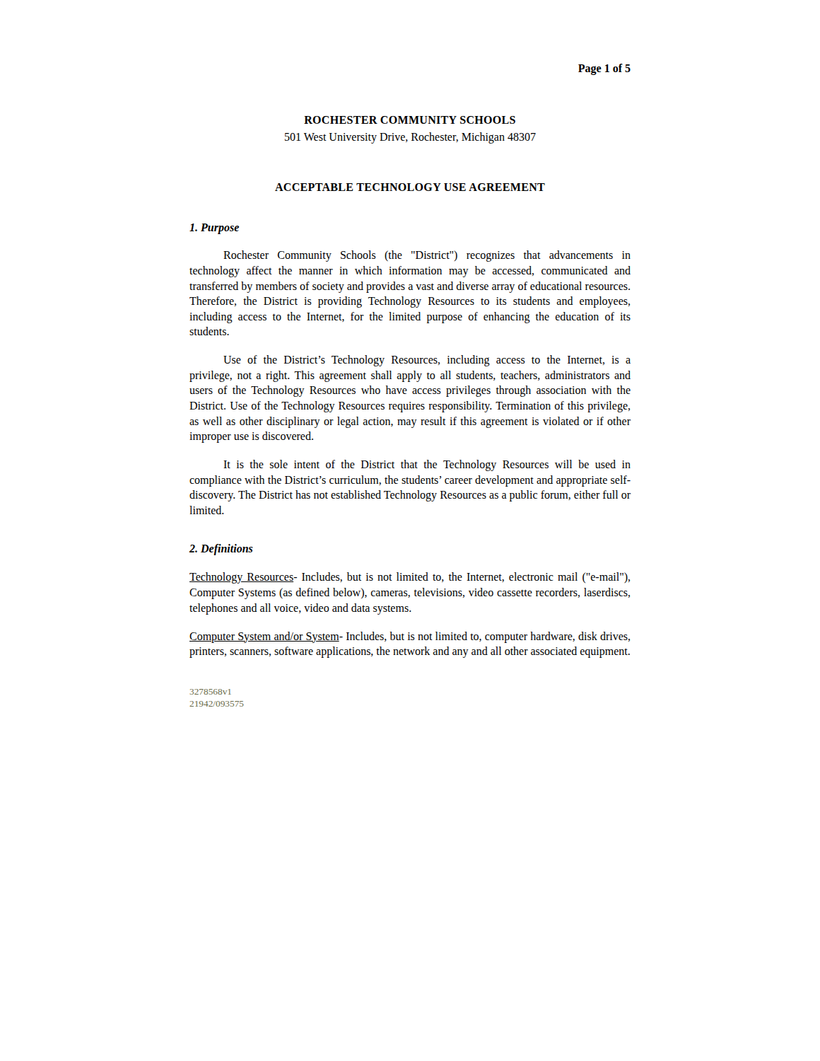Page 1 of 5
ROCHESTER COMMUNITY SCHOOLS
501 West University Drive, Rochester, Michigan 48307
ACCEPTABLE TECHNOLOGY USE AGREEMENT
1. Purpose
Rochester Community Schools (the "District") recognizes that advancements in technology affect the manner in which information may be accessed, communicated and transferred by members of society and provides a vast and diverse array of educational resources. Therefore, the District is providing Technology Resources to its students and employees, including access to the Internet, for the limited purpose of enhancing the education of its students.
Use of the District’s Technology Resources, including access to the Internet, is a privilege, not a right. This agreement shall apply to all students, teachers, administrators and users of the Technology Resources who have access privileges through association with the District. Use of the Technology Resources requires responsibility. Termination of this privilege, as well as other disciplinary or legal action, may result if this agreement is violated or if other improper use is discovered.
It is the sole intent of the District that the Technology Resources will be used in compliance with the District’s curriculum, the students’ career development and appropriate self-discovery. The District has not established Technology Resources as a public forum, either full or limited.
2. Definitions
Technology Resources- Includes, but is not limited to, the Internet, electronic mail ("e-mail"), Computer Systems (as defined below), cameras, televisions, video cassette recorders, laserdiscs, telephones and all voice, video and data systems.
Computer System and/or System- Includes, but is not limited to, computer hardware, disk drives, printers, scanners, software applications, the network and any and all other associated equipment.
3278568v1
21942/093575